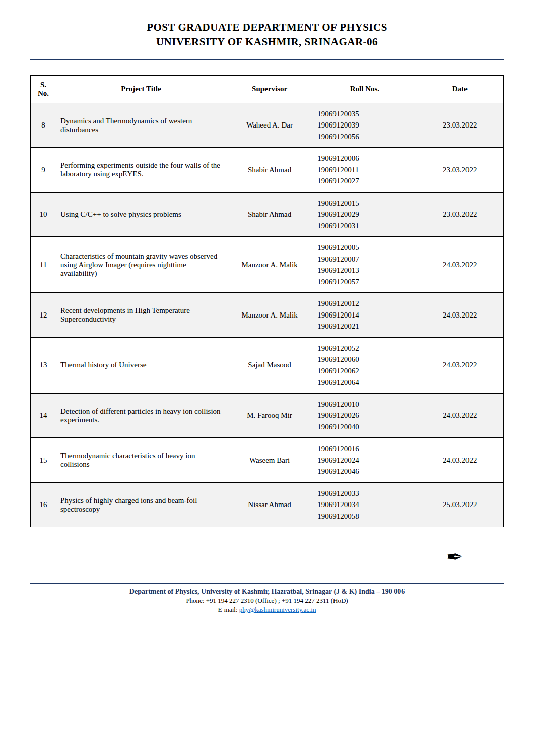POST GRADUATE DEPARTMENT OF PHYSICS
UNIVERSITY OF KASHMIR, SRINAGAR-06
Project allotment list
| S. No. | Project Title | Supervisor | Roll Nos. | Date |
| --- | --- | --- | --- | --- |
| 8 | Dynamics and Thermodynamics of western disturbances | Waheed A. Dar | 19069120035 19069120039 19069120056 | 23.03.2022 |
| 9 | Performing experiments outside the four walls of the laboratory using expEYES. | Shabir Ahmad | 19069120006 19069120011 19069120027 | 23.03.2022 |
| 10 | Using C/C++ to solve physics problems | Shabir Ahmad | 19069120015 19069120029 19069120031 | 23.03.2022 |
| 11 | Characteristics of mountain gravity waves observed using Airglow Imager (requires nighttime availability) | Manzoor A. Malik | 19069120005 19069120007 19069120013 19069120057 | 24.03.2022 |
| 12 | Recent developments in High Temperature Superconductivity | Manzoor A. Malik | 19069120012 19069120014 19069120021 | 24.03.2022 |
| 13 | Thermal history of Universe | Sajad Masood | 19069120052 19069120060 19069120062 19069120064 | 24.03.2022 |
| 14 | Detection of different particles in heavy ion collision experiments. | M. Farooq Mir | 19069120010 19069120026 19069120040 | 24.03.2022 |
| 15 | Thermodynamic characteristics of heavy ion collisions | Waseem Bari | 19069120016 19069120024 19069120046 | 24.03.2022 |
| 16 | Physics of highly charged ions and beam-foil spectroscopy | Nissar Ahmad | 19069120033 19069120034 19069120058 | 25.03.2022 |
✒
Department of Physics, University of Kashmir, Hazratbal, Srinagar (J & K) India – 190 006
Phone: +91 194 227 2310 (Office) ; +91 194 227 2311 (HoD)
E-mail: phy@kashmiruniversity.ac.in